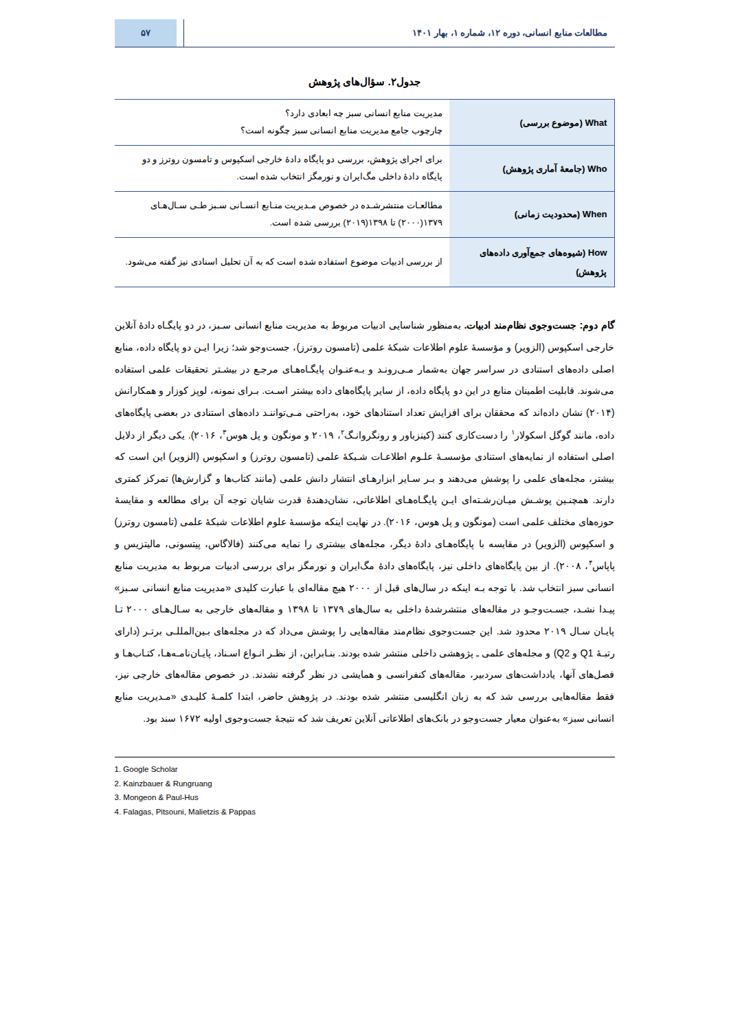مطالعات منابع انسانی، دوره ۱۲، شماره ۱، بهار ۱۴۰۱
۵۷
جدول۲. سؤال‌های پژوهش
| What (موضوع بررسی) | مدیریت منابع انسانی سبز چه ابعادی دارد؟ چارچوب جامع مدیریت منابع انسانی سبز چگونه است؟ |
| Who (جامعۀ آماری پژوهش) | برای اجرای پژوهش، بررسی دو پایگاه دادۀ خارجی اسکپوس و تامسون روترز و دو پایگاه دادۀ داخلی مگ‌ایران و نورمگز انتخاب شده است. |
| When (محدودیت زمانی) | مطالعـات منتشرشـده در خصوص مـدیریت منـابع انسـانی سـبز طـی سـال‌هـای ۱۳۷۹(۲۰۰۰) تا ۱۳۹۸(۲۰۱۹) بررسی شده است. |
| How (شیوه‌های جمع‌آوری داده‌های پژوهش) | از بررسی ادبیات موضوع استفاده شده است که به آن تحلیل اسنادی نیز گفته می‌شود. |
گام دوم: جست‌وجوی نظام‌مند ادبیات. به‌منظور شناسایی ادبیات مربوط به مدیریت منابع انسانی سـبز، در دو پایگـاه دادۀ آنلاین خارجی اسکپوس (الزویر) و مؤسسۀ علوم اطلاعات شبکۀ علمی (تامسون روترز)، جست‌وجو شد؛ زیرا ایـن دو پایگاه داده، منابع اصلی داده‌های استنادی در سراسر جهان به‌شمار مـی‌رونـد و بـه‌عنـوان پایگـاه‌هـای مرجـع در بیشـتر تحقیقات علمی استفاده می‌شوند. قابلیت اطمینان منابع در این دو پایگاه داده، از سایر پایگاه‌های داده بیشتر اسـت. بـرای نمونه، لوپز کوزار و همکارانش (۲۰۱۴) نشان داده‌اند که محققان برای افزایش تعداد استنادهای خود، به‌راحتی مـی‌تواننـد داده‌های استنادی در بعضی پایگاه‌های داده، مانند گوگل اسکولار۱ را دست‌کاری کنند (کینزباور و رونگروانـگ۲، ۲۰۱۹ و مونگون و پل هوس۳، ۲۰۱۶). یکی دیگر از دلایل اصلی استفاده از نمایه‌های استنادی مؤسسـۀ علـوم اطلاعـات شـبکۀ علمی (تامسون روترز) و اسکپوس (الزویر) این است که بیشتر، مجله‌های علمی را پوشش می‌دهند و بـر سـایر ابزارهـای انتشار دانش علمی (مانند کتاب‌ها و گزارش‌ها) تمرکز کمتری دارند. همچنـین پوشـش میـان‌رشـته‌ای ایـن پایگـاه‌هـای اطلاعاتی، نشان‌دهندۀ قدرت شایان توجه آن برای مطالعه و مقایسۀ حوزه‌های مختلف علمی است (مونگون و پل هوس، ۲۰۱۶). در نهایت اینکه مؤسسۀ علوم اطلاعات شبکۀ علمی (تامسون روترز) و اسکپوس (الزویر) در مقایسه با پایگاه‌هـای دادۀ دیگر، مجله‌های بیشتری را نمایه می‌کنند (فالاگاس، پیتسونی، مالیتزیس و پاپاس۴، ۲۰۰۸). از بین پایگاه‌های داخلی نیز، پایگاه‌های دادۀ مگ‌ایران و نورمگز برای بررسی ادبیات مربوط به مدیریت منابع انسانی سبز انتخاب شد. با توجه بـه اینکه در سال‌های قبل از ۲۰۰۰ هیچ مقاله‌ای با عبارت کلیدی «مدیریت منابع انسانی سـبز» پیـدا نشـد، جسـت‌وجـو در مقاله‌های منتشرشدۀ داخلی به سال‌های ۱۳۷۹ تا ۱۳۹۸ و مقاله‌های خارجی به سـال‌هـای ۲۰۰۰ تـا پایـان سـال ۲۰۱۹ محدود شد. این جست‌وجوی نظام‌مند مقاله‌هایی را پوشش می‌داد که در مجله‌های بـین‌المللـی برتـر (دارای رتبـۀ Q1 و Q2) و مجله‌های علمی ـ پژوهشی داخلی منتشر شده بودند. بنـابراین، از نظـر انـواع اسـناد، پایـان‌نامـه‌هـا، کتـاب‌هـا و فصل‌های آنها، یادداشت‌های سردبیر، مقاله‌های کنفرانسی و همایشی در نظر گرفته نشدند. در خصوص مقاله‌های خارجی نیز، فقط مقاله‌هایی بررسی شد که به زبان انگلیسی منتشر شده بودند. در پژوهش حاضر، ابتدا کلمـۀ کلیـدی «مـدیریت منابع انسانی سبز» به‌عنوان معیار جست‌وجو در بانک‌های اطلاعاتی آنلاین تعریف شد که نتیجۀ جست‌وجوی اولیه ۱۶۷۲ سند بود.
1. Google Scholar
2. Kainzbauer & Rungruang
3. Mongeon & Paul-Hus
4. Falagas, Pitsouni, Malietzis & Pappas